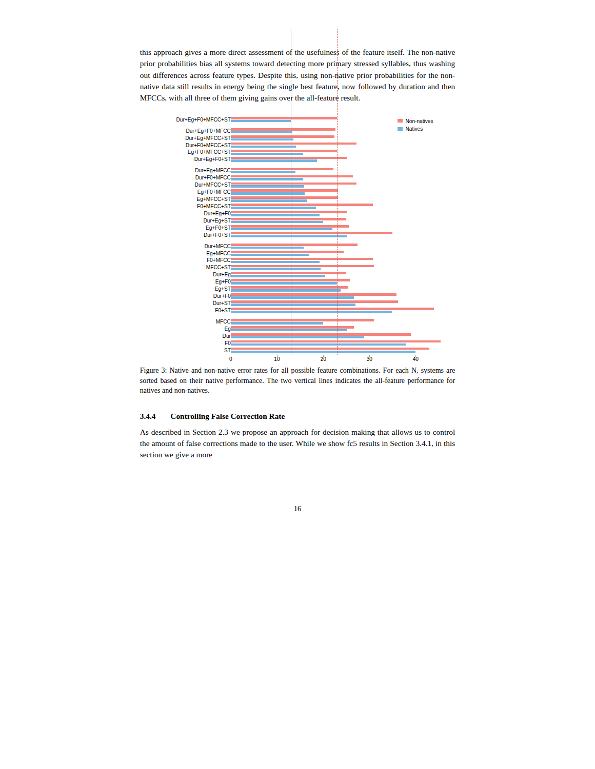this approach gives a more direct assessment of the usefulness of the feature itself. The non-native prior probabilities bias all systems toward detecting more primary stressed syllables, thus washing out differences across feature types. Despite this, using non-native prior probabilities for the non-native data still results in energy being the single best feature, now followed by duration and then MFCCs, with all three of them giving gains over the all-feature result.
Non-natives
Natives
| Dur+Eg+F0+MFCC+ST | |
| Dur+Eg+F0+MFCC | |
| Dur+Eg+MFCC+ST | |
| Dur+F0+MFCC+ST | |
| Eg+F0+MFCC+ST | |
| Dur+Eg+F0+ST | |
| Dur+Eg+MFCC | |
| Dur+F0+MFCC | |
| Dur+MFCC+ST | |
| Eg+F0+MFCC | |
| Eg+MFCC+ST | |
| F0+MFCC+ST | |
| Dur+Eg+F0 | |
| Dur+Eg+ST | |
| Eg+F0+ST | |
| Dur+F0+ST | |
| Dur+MFCC | |
| Eg+MFCC | |
| F0+MFCC | |
| MFCC+ST | |
| Dur+Eg | |
| Eg+F0 | |
| Eg+ST | |
| Dur+F0 | |
| Dur+ST | |
| F0+ST | |
| MFCC | |
| Eg | |
| Dur | |
| F0 | |
| ST | |
| | 0 10 20 30 40 |
Figure 3: Native and non-native error rates for all possible feature combinations. For each N, systems are sorted based on their native performance. The two vertical lines indicates the all-feature performance for natives and non-natives.
3.4.4 Controlling False Correction Rate
As described in Section 2.3 we propose an approach for decision making that allows us to control the amount of false corrections made to the user. While we show fc5 results in Section 3.4.1, in this section we give a more
16